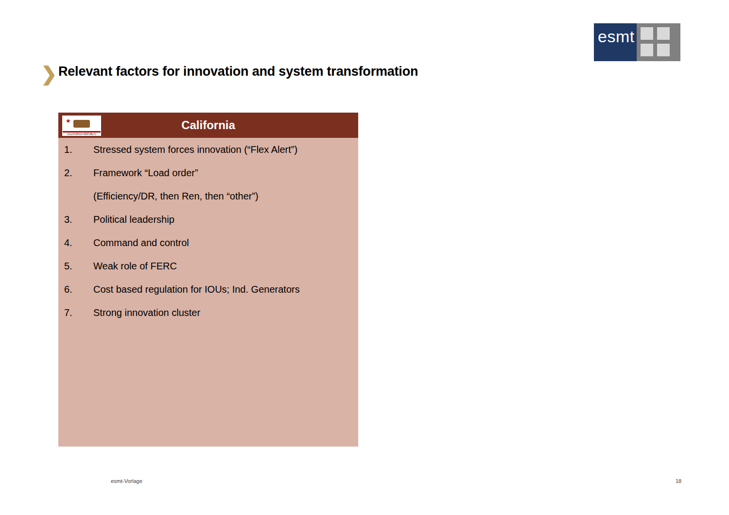esmt
❯
Relevant factors for innovation and system transformation
California
★
CALIFORNIA REPUBLIC
1.
Stressed system forces innovation (“Flex Alert”)
2.
Framework “Load order”
(Efficiency/DR, then Ren, then “other”)
3.
Political leadership
4.
Command and control
5.
Weak role of FERC
6.
Cost based regulation for IOUs; Ind. Generators
7.
Strong innovation cluster
esmt-Vorlage
18